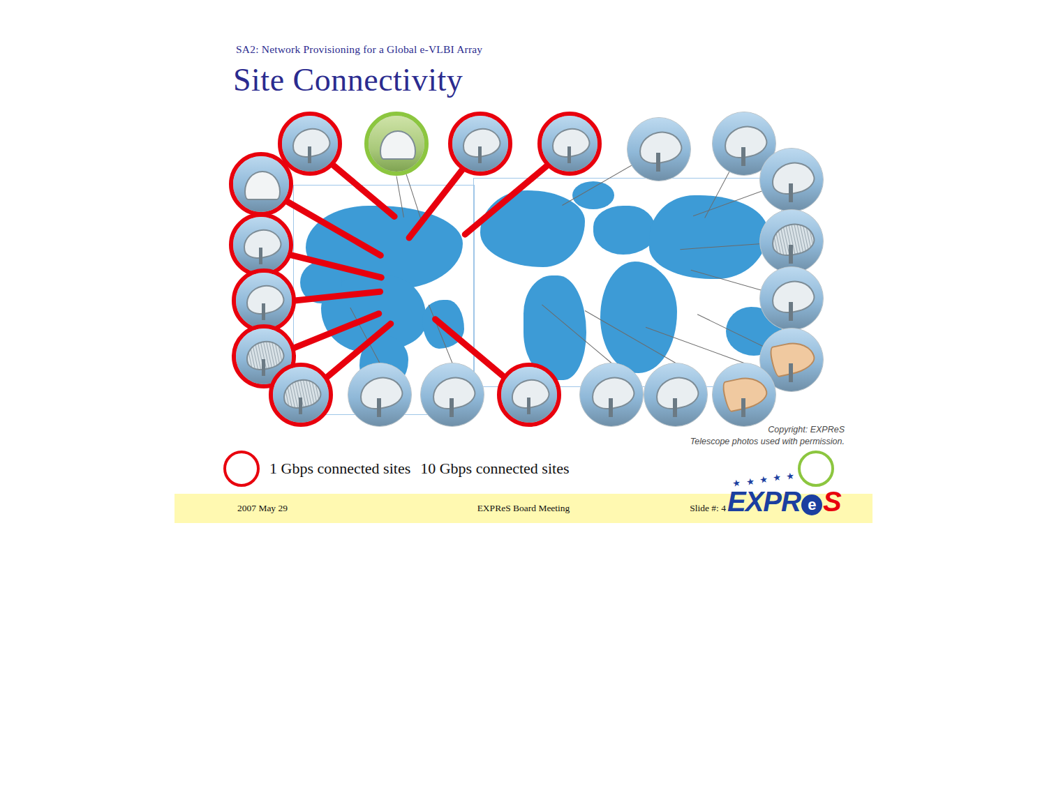SA2: Network Provisioning for a Global e-VLBI Array
Site Connectivity
Copyright: EXPReS
Telescope photos used with permission.
1 Gbps connected sites 10 Gbps connected sites
2007 May 29 EXPReS Board Meeting Slide #: 4
★ ★ ★ ★ ★
EXPReS